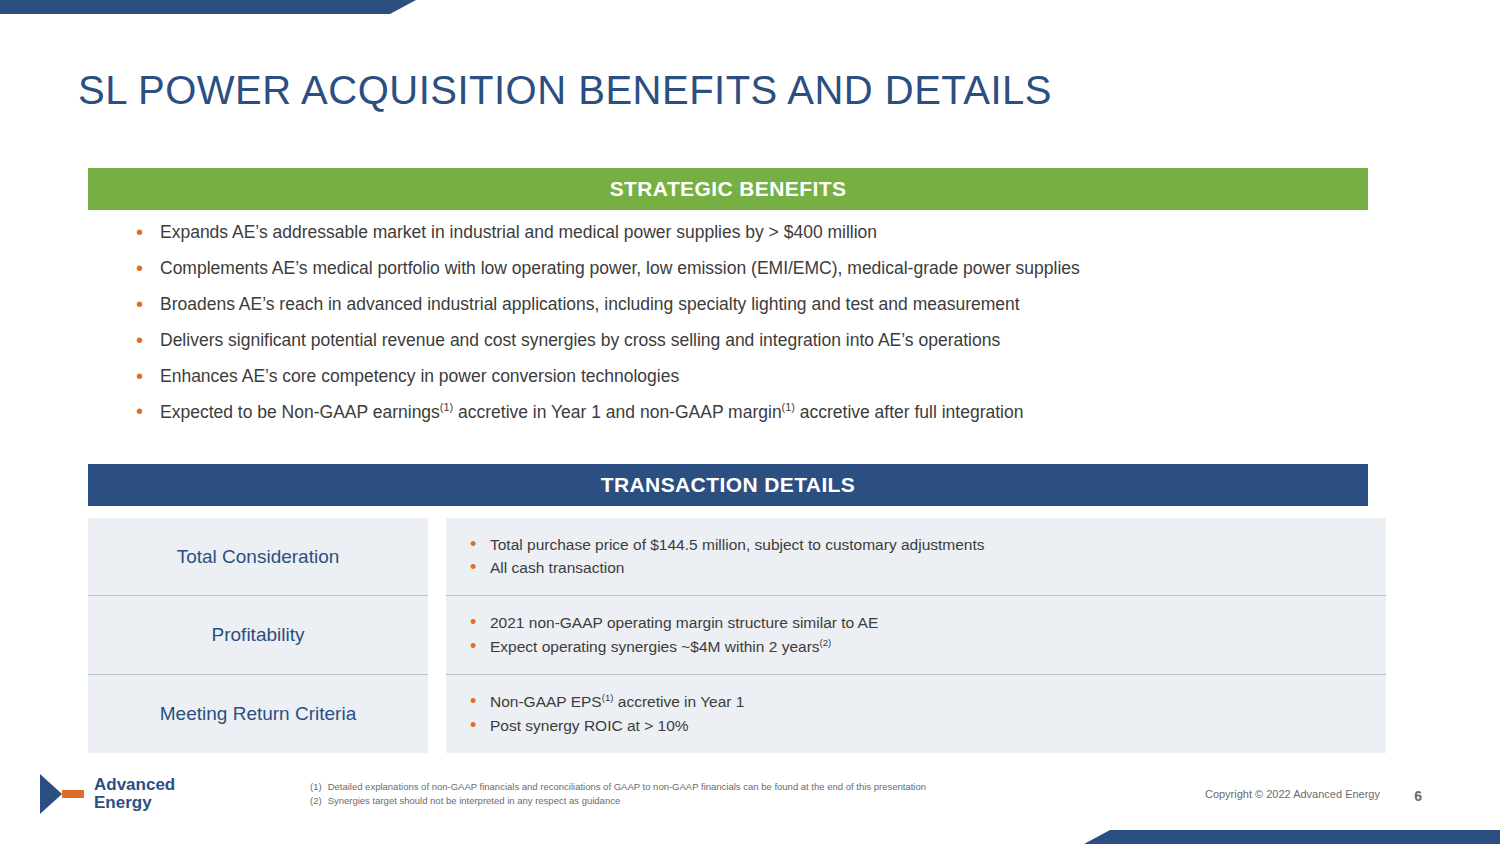SL POWER ACQUISITION BENEFITS AND DETAILS
STRATEGIC BENEFITS
Expands AE’s addressable market in industrial and medical power supplies by > $400 million
Complements AE’s medical portfolio with low operating power, low emission (EMI/EMC), medical-grade power supplies
Broadens AE’s reach in advanced industrial applications, including specialty lighting and test and measurement
Delivers significant potential revenue and cost synergies by cross selling and integration into AE’s operations
Enhances AE’s core competency in power conversion technologies
Expected to be Non-GAAP earnings(1) accretive in Year 1 and non-GAAP margin(1) accretive after full integration
TRANSACTION DETAILS
Total Consideration
Profitability
Meeting Return Criteria
Total purchase price of $144.5 million, subject to customary adjustments
All cash transaction
2021 non-GAAP operating margin structure similar to AE
Expect operating synergies ~$4M within 2 years(2)
Non-GAAP EPS(1) accretive in Year 1
Post synergy ROIC at > 10%
| (1) | Detailed explanations of non-GAAP financials and reconciliations of GAAP to non-GAAP financials can be found at the end of this presentation |
| (2) | Synergies target should not be interpreted in any respect as guidance |
Copyright © 2022 Advanced Energy
6
Advanced Energy